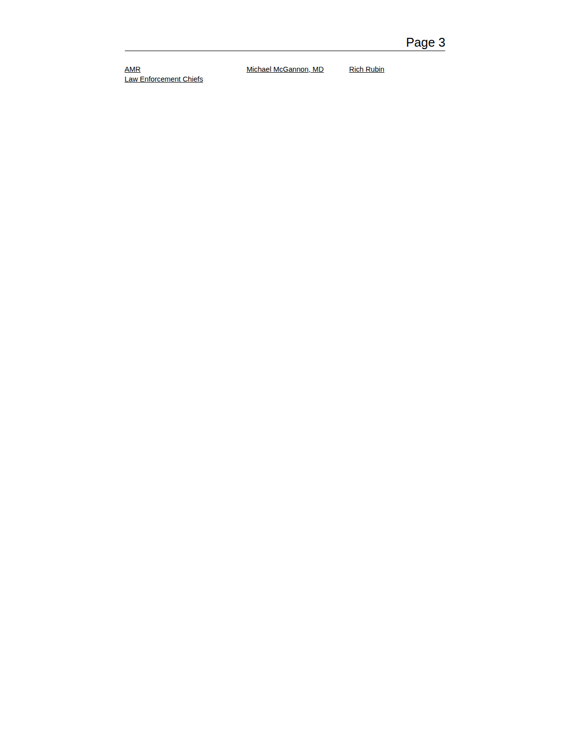Page 3
| AMR Law Enforcement Chiefs | Michael McGannon, MD | Rich Rubin |